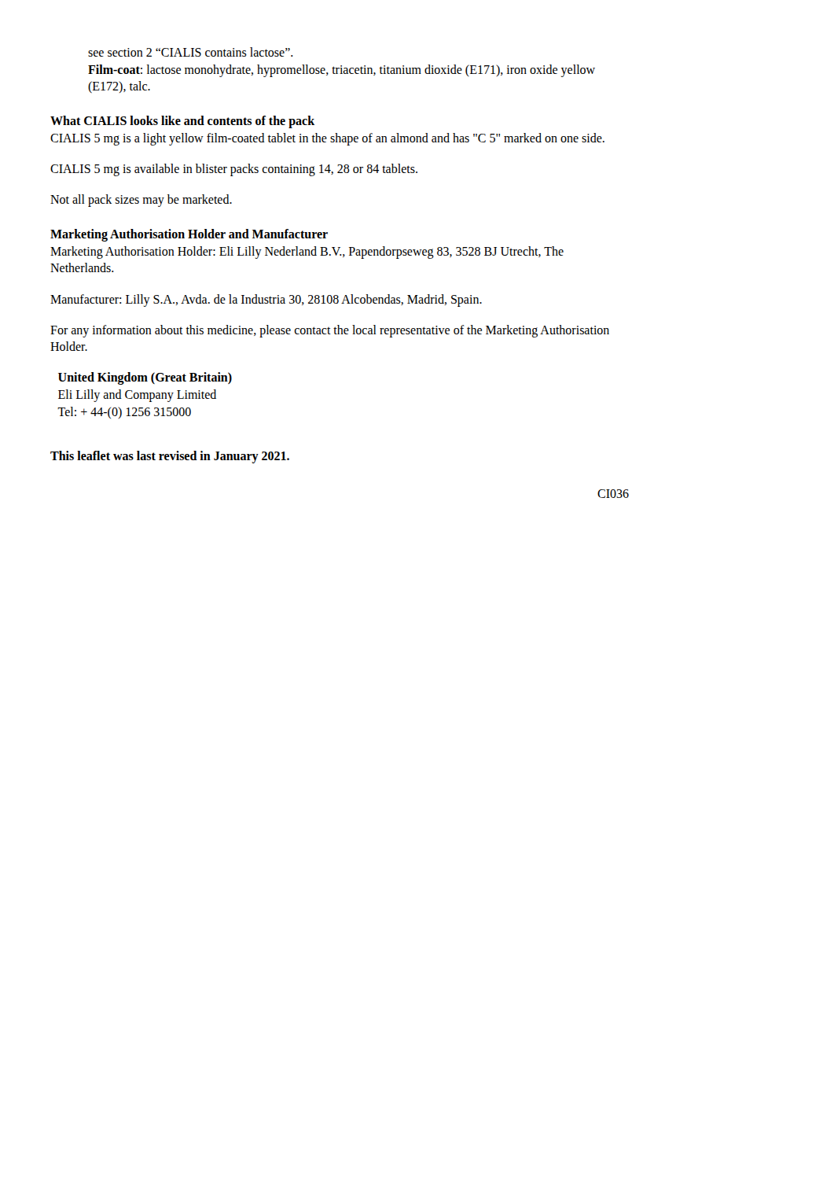see section 2 “CIALIS contains lactose”.
Film-coat: lactose monohydrate, hypromellose, triacetin, titanium dioxide (E171), iron oxide yellow (E172), talc.
What CIALIS looks like and contents of the pack
CIALIS 5 mg is a light yellow film-coated tablet in the shape of an almond and has "C 5" marked on one side.
CIALIS 5 mg is available in blister packs containing 14, 28 or 84 tablets.
Not all pack sizes may be marketed.
Marketing Authorisation Holder and Manufacturer
Marketing Authorisation Holder: Eli Lilly Nederland B.V., Papendorpseweg 83, 3528 BJ Utrecht, The Netherlands.
Manufacturer: Lilly S.A., Avda. de la Industria 30, 28108 Alcobendas, Madrid, Spain.
For any information about this medicine, please contact the local representative of the Marketing Authorisation Holder.
United Kingdom (Great Britain)
Eli Lilly and Company Limited
Tel: + 44-(0) 1256 315000
This leaflet was last revised in January 2021.
CI036